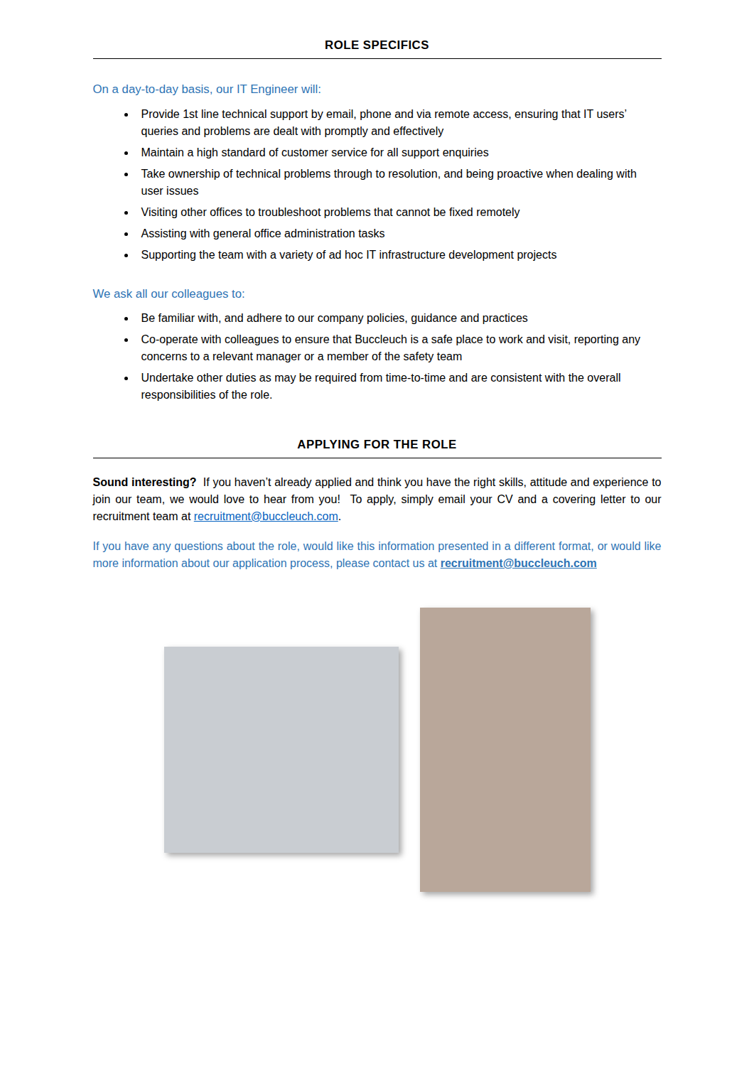ROLE SPECIFICS
On a day-to-day basis, our IT Engineer will:
Provide 1st line technical support by email, phone and via remote access, ensuring that IT users’ queries and problems are dealt with promptly and effectively
Maintain a high standard of customer service for all support enquiries
Take ownership of technical problems through to resolution, and being proactive when dealing with user issues
Visiting other offices to troubleshoot problems that cannot be fixed remotely
Assisting with general office administration tasks
Supporting the team with a variety of ad hoc IT infrastructure development projects
We ask all our colleagues to:
Be familiar with, and adhere to our company policies, guidance and practices
Co-operate with colleagues to ensure that Buccleuch is a safe place to work and visit, reporting any concerns to a relevant manager or a member of the safety team
Undertake other duties as may be required from time-to-time and are consistent with the overall responsibilities of the role.
APPLYING FOR THE ROLE
Sound interesting? If you haven’t already applied and think you have the right skills, attitude and experience to join our team, we would love to hear from you! To apply, simply email your CV and a covering letter to our recruitment team at recruitment@buccleuch.com.
If you have any questions about the role, would like this information presented in a different format, or would like more information about our application process, please contact us at recruitment@buccleuch.com